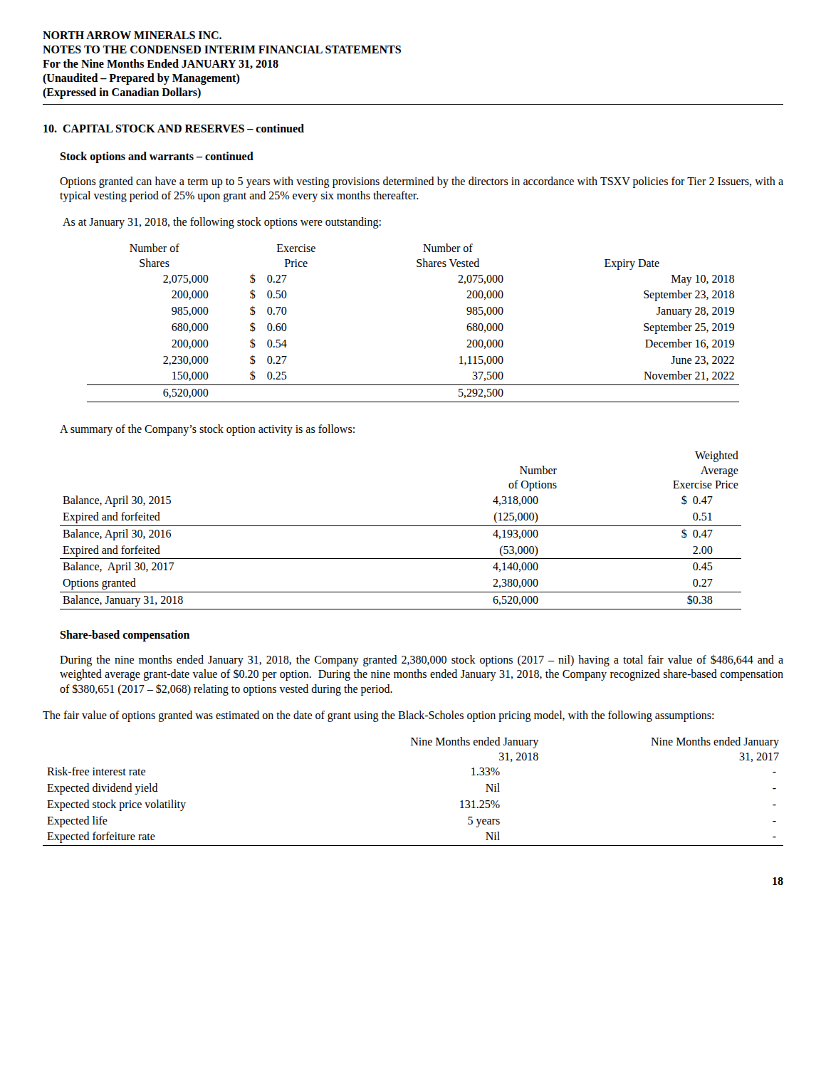NORTH ARROW MINERALS INC.
NOTES TO THE CONDENSED INTERIM FINANCIAL STATEMENTS
For the Nine Months Ended JANUARY 31, 2018
(Unaudited – Prepared by Management)
(Expressed in Canadian Dollars)
10. CAPITAL STOCK AND RESERVES – continued
Stock options and warrants – continued
Options granted can have a term up to 5 years with vesting provisions determined by the directors in accordance with TSXV policies for Tier 2 Issuers, with a typical vesting period of 25% upon grant and 25% every six months thereafter.
As at January 31, 2018, the following stock options were outstanding:
| Number of | Exercise | Number of | |
| --- | --- | --- | --- |
| Shares | Price | Shares Vested | Expiry Date |
| 2,075,000 | $ 0.27 | 2,075,000 | May 10, 2018 |
| 200,000 | $ 0.50 | 200,000 | September 23, 2018 |
| 985,000 | $ 0.70 | 985,000 | January 28, 2019 |
| 680,000 | $ 0.60 | 680,000 | September 25, 2019 |
| 200,000 | $ 0.54 | 200,000 | December 16, 2019 |
| 2,230,000 | $ 0.27 | 1,115,000 | June 23, 2022 |
| 150,000 | $ 0.25 | 37,500 | November 21, 2022 |
| 6,520,000 | | 5,292,500 | |
A summary of the Company’s stock option activity is as follows:
| | | Weighted |
| --- | --- | --- |
| | Number | Average |
| | of Options | Exercise Price |
| Balance, April 30, 2015 | 4,318,000 | $ 0.47 |
| Expired and forfeited | (125,000) | 0.51 |
| Balance, April 30, 2016 | 4,193,000 | $ 0.47 |
| Expired and forfeited | (53,000) | 2.00 |
| Balance, April 30, 2017 | 4,140,000 | 0.45 |
| Options granted | 2,380,000 | 0.27 |
| Balance, January 31, 2018 | 6,520,000 | $0.38 |
Share-based compensation
During the nine months ended January 31, 2018, the Company granted 2,380,000 stock options (2017 – nil) having a total fair value of $486,644 and a weighted average grant-date value of $0.20 per option. During the nine months ended January 31, 2018, the Company recognized share-based compensation of $380,651 (2017 – $2,068) relating to options vested during the period.
The fair value of options granted was estimated on the date of grant using the Black-Scholes option pricing model, with the following assumptions:
| | Nine Months ended January | Nine Months ended January |
| --- | --- | --- |
| | 31, 2018 | 31, 2017 |
| Risk-free interest rate | 1.33% | - |
| Expected dividend yield | Nil | - |
| Expected stock price volatility | 131.25% | - |
| Expected life | 5 years | - |
| Expected forfeiture rate | Nil | - |
18